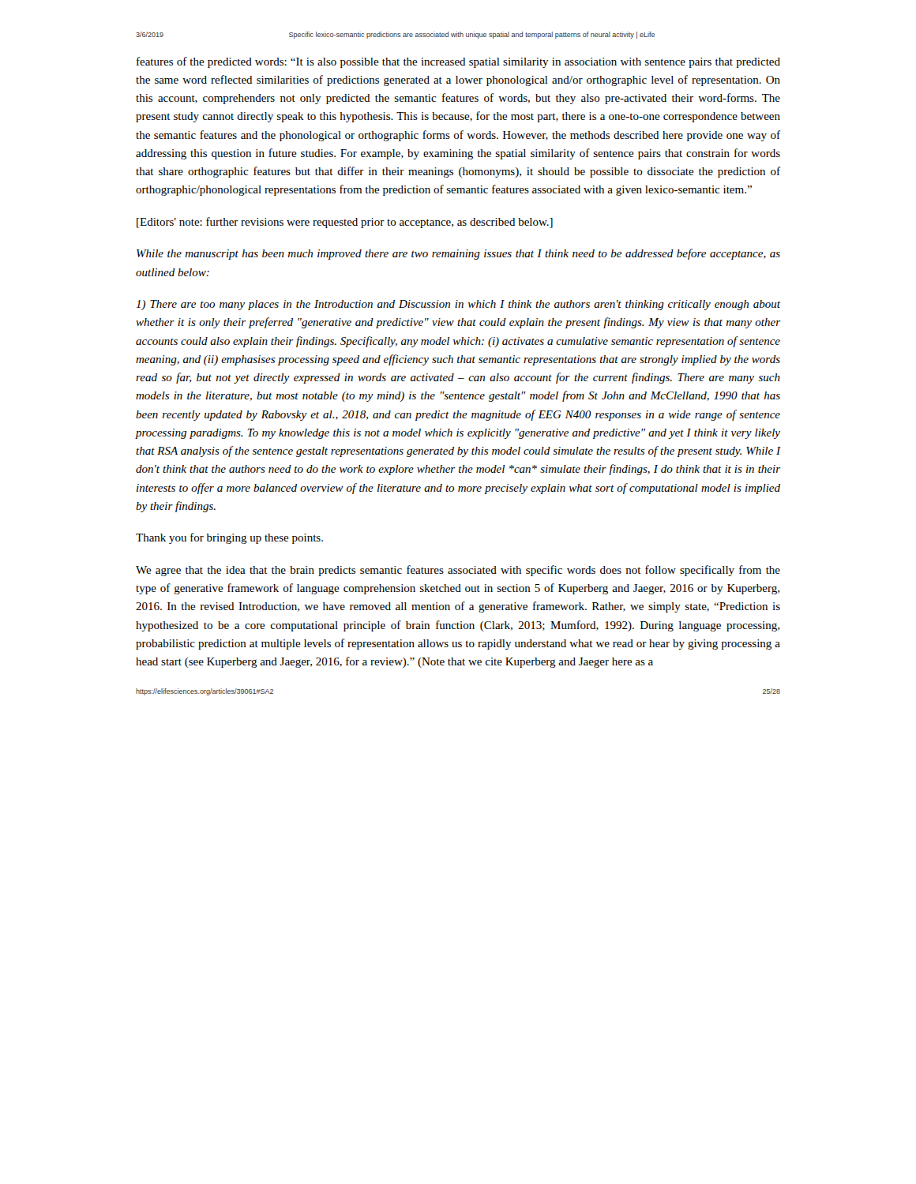3/6/2019
Specific lexico-semantic predictions are associated with unique spatial and temporal patterns of neural activity | eLife
features of the predicted words: “It is also possible that the increased spatial similarity in association with sentence pairs that predicted the same word reflected similarities of predictions generated at a lower phonological and/or orthographic level of representation. On this account, comprehenders not only predicted the semantic features of words, but they also pre-activated their word-forms. The present study cannot directly speak to this hypothesis. This is because, for the most part, there is a one-to-one correspondence between the semantic features and the phonological or orthographic forms of words. However, the methods described here provide one way of addressing this question in future studies. For example, by examining the spatial similarity of sentence pairs that constrain for words that share orthographic features but that differ in their meanings (homonyms), it should be possible to dissociate the prediction of orthographic/phonological representations from the prediction of semantic features associated with a given lexico-semantic item.”
[Editors' note: further revisions were requested prior to acceptance, as described below.]
While the manuscript has been much improved there are two remaining issues that I think need to be addressed before acceptance, as outlined below:
1) There are too many places in the Introduction and Discussion in which I think the authors aren't thinking critically enough about whether it is only their preferred "generative and predictive" view that could explain the present findings. My view is that many other accounts could also explain their findings. Specifically, any model which: (i) activates a cumulative semantic representation of sentence meaning, and (ii) emphasises processing speed and efficiency such that semantic representations that are strongly implied by the words read so far, but not yet directly expressed in words are activated – can also account for the current findings. There are many such models in the literature, but most notable (to my mind) is the "sentence gestalt" model from St John and McClelland, 1990 that has been recently updated by Rabovsky et al., 2018, and can predict the magnitude of EEG N400 responses in a wide range of sentence processing paradigms. To my knowledge this is not a model which is explicitly "generative and predictive" and yet I think it very likely that RSA analysis of the sentence gestalt representations generated by this model could simulate the results of the present study. While I don't think that the authors need to do the work to explore whether the model *can* simulate their findings, I do think that it is in their interests to offer a more balanced overview of the literature and to more precisely explain what sort of computational model is implied by their findings.
Thank you for bringing up these points.
We agree that the idea that the brain predicts semantic features associated with specific words does not follow specifically from the type of generative framework of language comprehension sketched out in section 5 of Kuperberg and Jaeger, 2016 or by Kuperberg, 2016. In the revised Introduction, we have removed all mention of a generative framework. Rather, we simply state, “Prediction is hypothesized to be a core computational principle of brain function (Clark, 2013; Mumford, 1992). During language processing, probabilistic prediction at multiple levels of representation allows us to rapidly understand what we read or hear by giving processing a head start (see Kuperberg and Jaeger, 2016, for a review).” (Note that we cite Kuperberg and Jaeger here as a
https://elifesciences.org/articles/39061#SA2
25/28